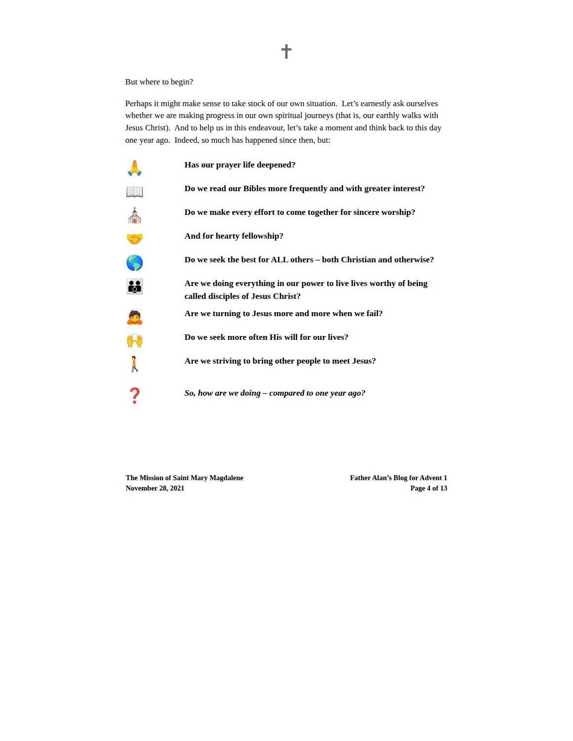✝
But where to begin?
Perhaps it might make sense to take stock of our own situation. Let’s earnestly ask ourselves whether we are making progress in our own spiritual journeys (that is, our earthly walks with Jesus Christ). And to help us in this endeavour, let’s take a moment and think back to this day one year ago. Indeed, so much has happened since then, but:
| 🙏 | Has our prayer life deepened? |
| 📖 | Do we read our Bibles more frequently and with greater interest? |
| ⛪ | Do we make every effort to come together for sincere worship? |
| 🤝 | And for hearty fellowship? |
| 🌎 | Do we seek the best for ALL others – both Christian and otherwise? |
| 👪 | Are we doing everything in our power to live lives worthy of being called disciples of Jesus Christ? |
| 🙇 | Are we turning to Jesus more and more when we fail? |
| 🙌 | Do we seek more often His will for our lives? |
| 🚶 | Are we striving to bring other people to meet Jesus? |
| ❓ | So, how are we doing – compared to one year ago? |
| The Mission of Saint Mary Magdalene | Father Alan’s Blog for Advent 1 |
| November 28, 2021 | Page 4 of 13 |